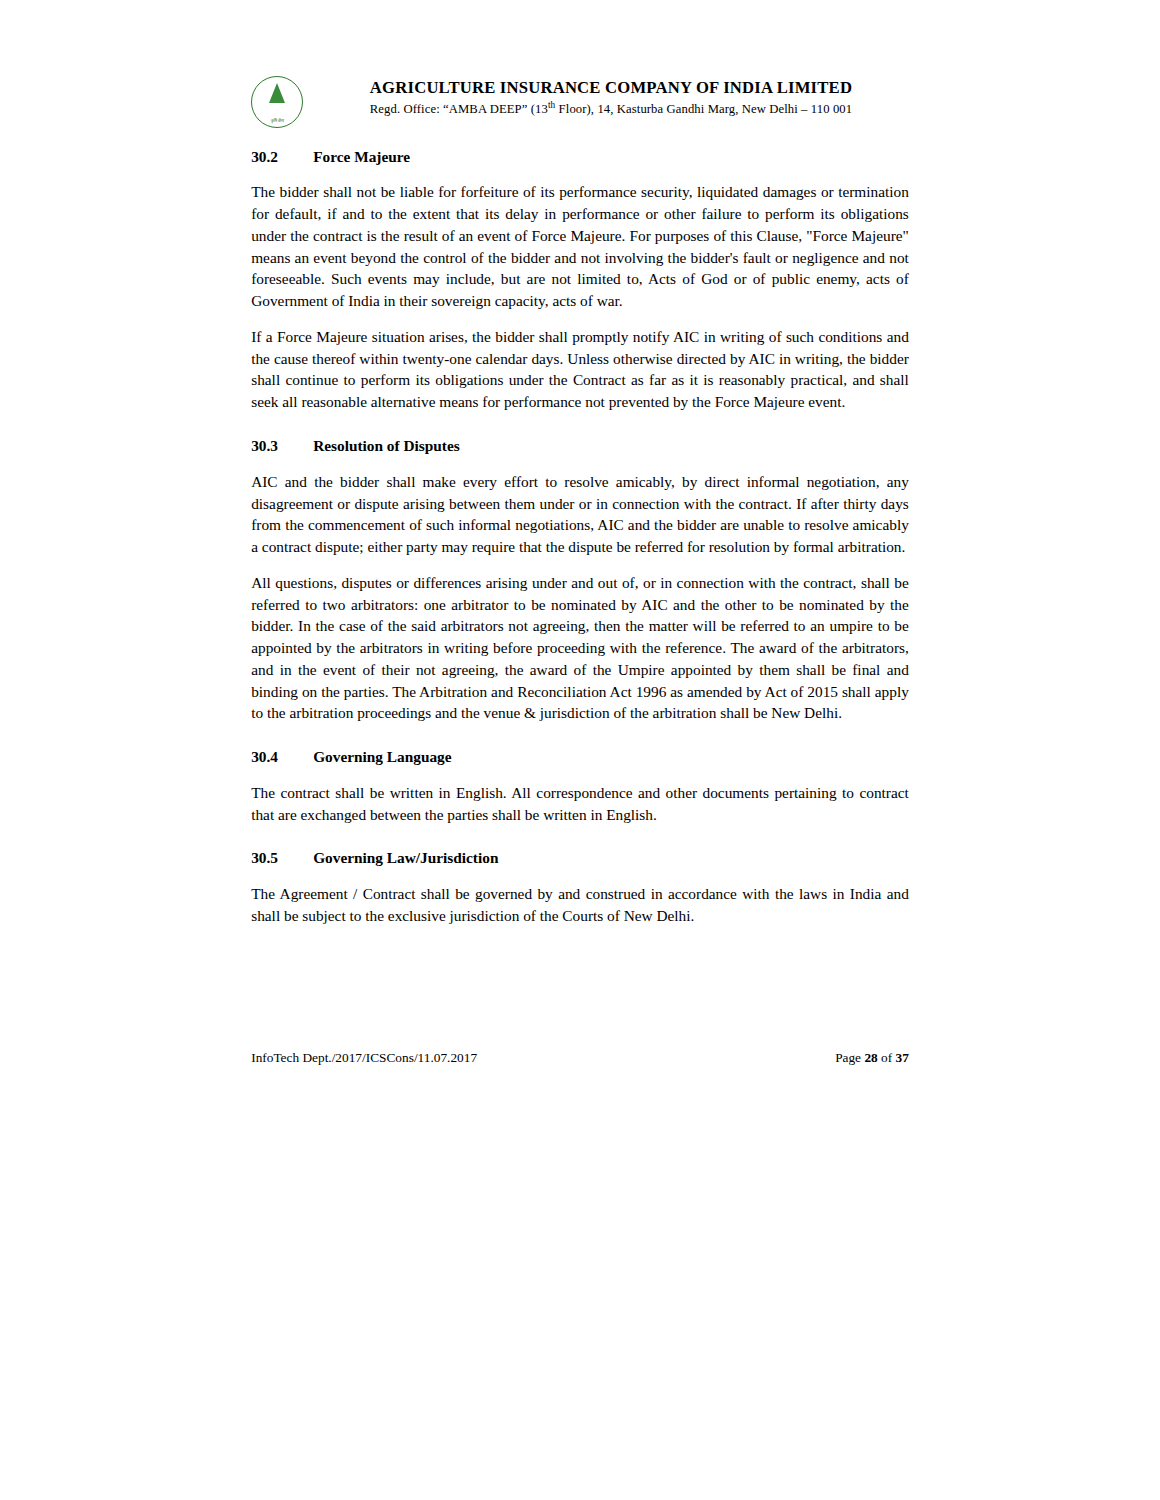कृषि बीमा
AGRICULTURE INSURANCE COMPANY OF INDIA LIMITED
Regd. Office: “AMBA DEEP” (13th Floor), 14, Kasturba Gandhi Marg, New Delhi – 110 001
30.2 Force Majeure
The bidder shall not be liable for forfeiture of its performance security, liquidated damages or termination for default, if and to the extent that its delay in performance or other failure to perform its obligations under the contract is the result of an event of Force Majeure. For purposes of this Clause, "Force Majeure" means an event beyond the control of the bidder and not involving the bidder's fault or negligence and not foreseeable. Such events may include, but are not limited to, Acts of God or of public enemy, acts of Government of India in their sovereign capacity, acts of war.
If a Force Majeure situation arises, the bidder shall promptly notify AIC in writing of such conditions and the cause thereof within twenty-one calendar days. Unless otherwise directed by AIC in writing, the bidder shall continue to perform its obligations under the Contract as far as it is reasonably practical, and shall seek all reasonable alternative means for performance not prevented by the Force Majeure event.
30.3 Resolution of Disputes
AIC and the bidder shall make every effort to resolve amicably, by direct informal negotiation, any disagreement or dispute arising between them under or in connection with the contract. If after thirty days from the commencement of such informal negotiations, AIC and the bidder are unable to resolve amicably a contract dispute; either party may require that the dispute be referred for resolution by formal arbitration.
All questions, disputes or differences arising under and out of, or in connection with the contract, shall be referred to two arbitrators: one arbitrator to be nominated by AIC and the other to be nominated by the bidder. In the case of the said arbitrators not agreeing, then the matter will be referred to an umpire to be appointed by the arbitrators in writing before proceeding with the reference. The award of the arbitrators, and in the event of their not agreeing, the award of the Umpire appointed by them shall be final and binding on the parties. The Arbitration and Reconciliation Act 1996 as amended by Act of 2015 shall apply to the arbitration proceedings and the venue & jurisdiction of the arbitration shall be New Delhi.
30.4 Governing Language
The contract shall be written in English. All correspondence and other documents pertaining to contract that are exchanged between the parties shall be written in English.
30.5 Governing Law/Jurisdiction
The Agreement / Contract shall be governed by and construed in accordance with the laws in India and shall be subject to the exclusive jurisdiction of the Courts of New Delhi.
InfoTech Dept./2017/ICSCons/11.07.2017
Page 28 of 37